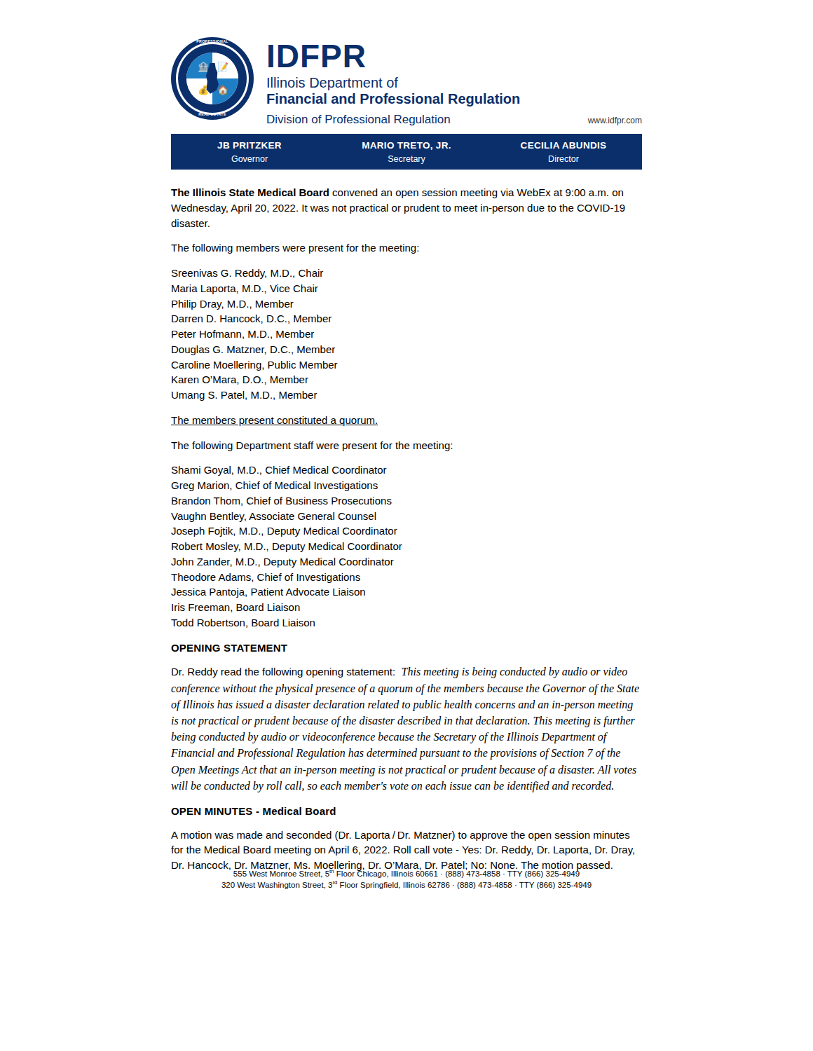PROFESSIONAL REGULATION REAL ESTATE BANKING
🏦
📝
💰
🏠
IDFPR
Illinois Department of
Financial and Professional Regulation
Division of Professional Regulation
www.idfpr.com
JB PRITZKER
Governor
MARIO TRETO, JR.
Secretary
CECILIA ABUNDIS
Director
The Illinois State Medical Board convened an open session meeting via WebEx at 9:00 a.m. on Wednesday, April 20, 2022. It was not practical or prudent to meet in-person due to the COVID-19 disaster.
The following members were present for the meeting:
Sreenivas G. Reddy, M.D., Chair
Maria Laporta, M.D., Vice Chair
Philip Dray, M.D., Member
Darren D. Hancock, D.C., Member
Peter Hofmann, M.D., Member
Douglas G. Matzner, D.C., Member
Caroline Moellering, Public Member
Karen O’Mara, D.O., Member
Umang S. Patel, M.D., Member
The members present constituted a quorum.
The following Department staff were present for the meeting:
Shami Goyal, M.D., Chief Medical Coordinator
Greg Marion, Chief of Medical Investigations
Brandon Thom, Chief of Business Prosecutions
Vaughn Bentley, Associate General Counsel
Joseph Fojtik, M.D., Deputy Medical Coordinator
Robert Mosley, M.D., Deputy Medical Coordinator
John Zander, M.D., Deputy Medical Coordinator
Theodore Adams, Chief of Investigations
Jessica Pantoja, Patient Advocate Liaison
Iris Freeman, Board Liaison
Todd Robertson, Board Liaison
OPENING STATEMENT
Dr. Reddy read the following opening statement: This meeting is being conducted by audio or video conference without the physical presence of a quorum of the members because the Governor of the State of Illinois has issued a disaster declaration related to public health concerns and an in-person meeting is not practical or prudent because of the disaster described in that declaration. This meeting is further being conducted by audio or videoconference because the Secretary of the Illinois Department of Financial and Professional Regulation has determined pursuant to the provisions of Section 7 of the Open Meetings Act that an in-person meeting is not practical or prudent because of a disaster. All votes will be conducted by roll call, so each member's vote on each issue can be identified and recorded.
OPEN MINUTES - Medical Board
A motion was made and seconded (Dr. Laporta / Dr. Matzner) to approve the open session minutes for the Medical Board meeting on April 6, 2022. Roll call vote - Yes: Dr. Reddy, Dr. Laporta, Dr. Dray, Dr. Hancock, Dr. Matzner, Ms. Moellering, Dr. O’Mara, Dr. Patel; No: None. The motion passed.
555 West Monroe Street, 5th Floor Chicago, Illinois 60661 · (888) 473-4858 · TTY (866) 325-4949
320 West Washington Street, 3rd Floor Springfield, Illinois 62786 · (888) 473-4858 · TTY (866) 325-4949